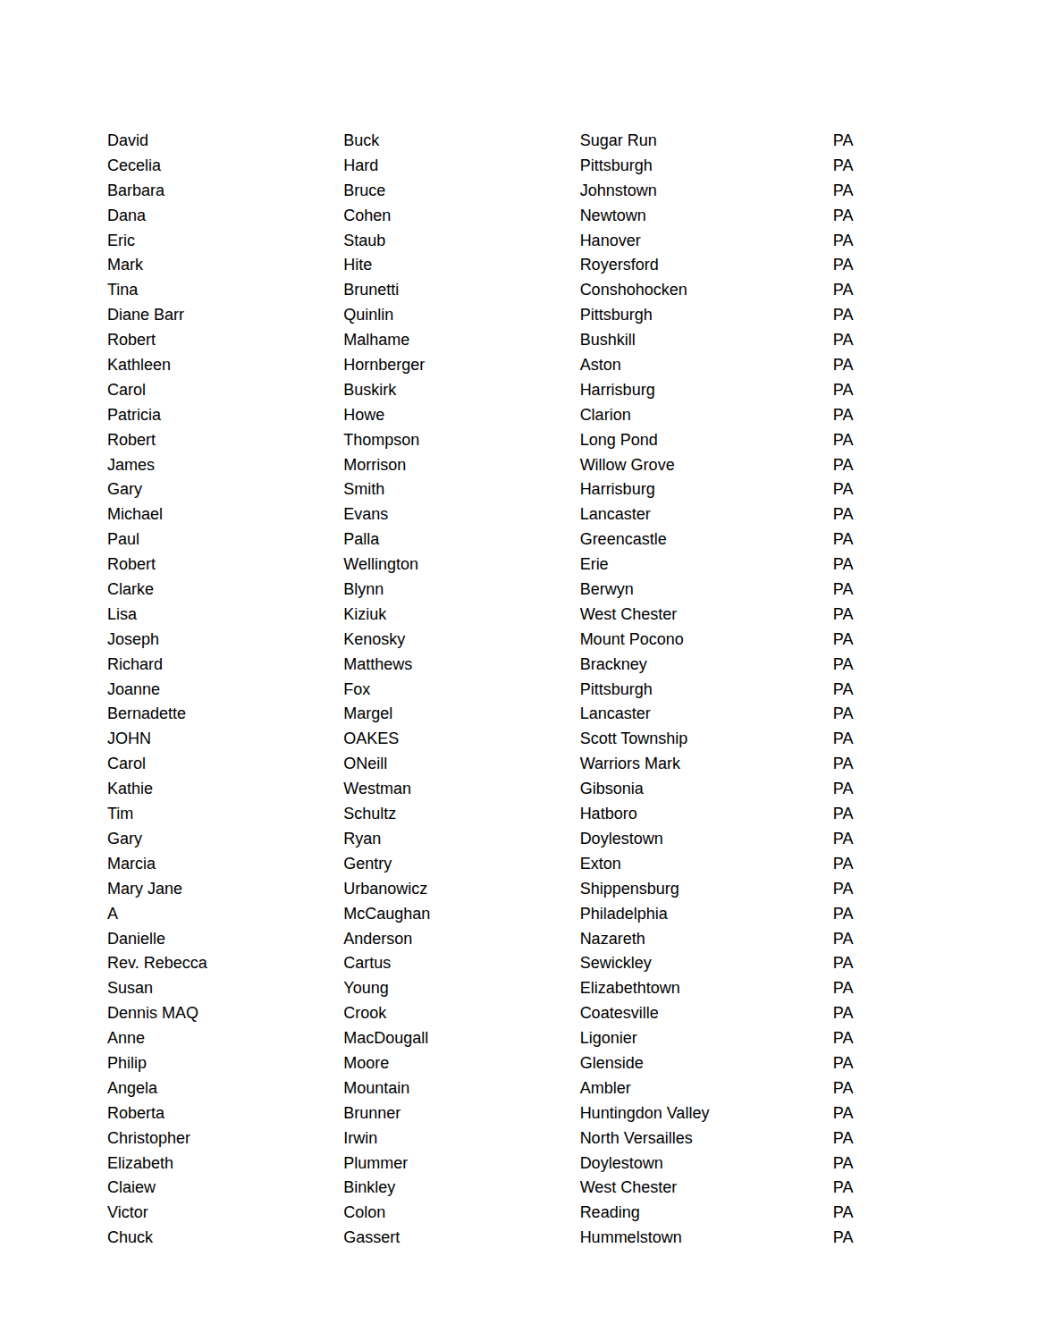| David | Buck | Sugar Run | PA |
| Cecelia | Hard | Pittsburgh | PA |
| Barbara | Bruce | Johnstown | PA |
| Dana | Cohen | Newtown | PA |
| Eric | Staub | Hanover | PA |
| Mark | Hite | Royersford | PA |
| Tina | Brunetti | Conshohocken | PA |
| Diane Barr | Quinlin | Pittsburgh | PA |
| Robert | Malhame | Bushkill | PA |
| Kathleen | Hornberger | Aston | PA |
| Carol | Buskirk | Harrisburg | PA |
| Patricia | Howe | Clarion | PA |
| Robert | Thompson | Long Pond | PA |
| James | Morrison | Willow Grove | PA |
| Gary | Smith | Harrisburg | PA |
| Michael | Evans | Lancaster | PA |
| Paul | Palla | Greencastle | PA |
| Robert | Wellington | Erie | PA |
| Clarke | Blynn | Berwyn | PA |
| Lisa | Kiziuk | West Chester | PA |
| Joseph | Kenosky | Mount Pocono | PA |
| Richard | Matthews | Brackney | PA |
| Joanne | Fox | Pittsburgh | PA |
| Bernadette | Margel | Lancaster | PA |
| JOHN | OAKES | Scott Township | PA |
| Carol | ONeill | Warriors Mark | PA |
| Kathie | Westman | Gibsonia | PA |
| Tim | Schultz | Hatboro | PA |
| Gary | Ryan | Doylestown | PA |
| Marcia | Gentry | Exton | PA |
| Mary Jane | Urbanowicz | Shippensburg | PA |
| A | McCaughan | Philadelphia | PA |
| Danielle | Anderson | Nazareth | PA |
| Rev. Rebecca | Cartus | Sewickley | PA |
| Susan | Young | Elizabethtown | PA |
| Dennis MAQ | Crook | Coatesville | PA |
| Anne | MacDougall | Ligonier | PA |
| Philip | Moore | Glenside | PA |
| Angela | Mountain | Ambler | PA |
| Roberta | Brunner | Huntingdon Valley | PA |
| Christopher | Irwin | North Versailles | PA |
| Elizabeth | Plummer | Doylestown | PA |
| Claiew | Binkley | West Chester | PA |
| Victor | Colon | Reading | PA |
| Chuck | Gassert | Hummelstown | PA |